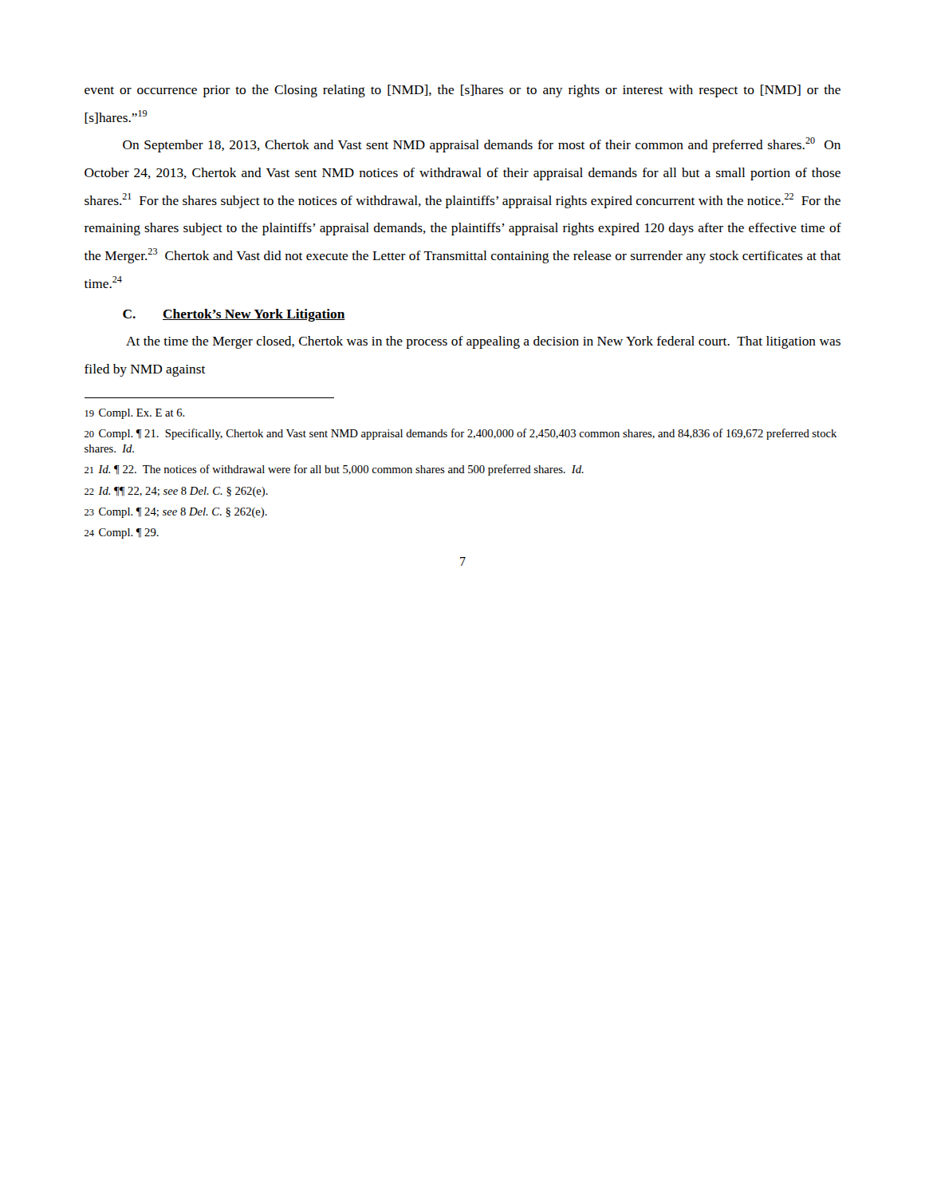event or occurrence prior to the Closing relating to [NMD], the [s]hares or to any rights or interest with respect to [NMD] or the [s]hares.”19
On September 18, 2013, Chertok and Vast sent NMD appraisal demands for most of their common and preferred shares.20 On October 24, 2013, Chertok and Vast sent NMD notices of withdrawal of their appraisal demands for all but a small portion of those shares.21 For the shares subject to the notices of withdrawal, the plaintiffs’ appraisal rights expired concurrent with the notice.22 For the remaining shares subject to the plaintiffs’ appraisal demands, the plaintiffs’ appraisal rights expired 120 days after the effective time of the Merger.23 Chertok and Vast did not execute the Letter of Transmittal containing the release or surrender any stock certificates at that time.24
C. Chertok’s New York Litigation
At the time the Merger closed, Chertok was in the process of appealing a decision in New York federal court. That litigation was filed by NMD against
19 Compl. Ex. E at 6.
20 Compl. ¶ 21. Specifically, Chertok and Vast sent NMD appraisal demands for 2,400,000 of 2,450,403 common shares, and 84,836 of 169,672 preferred stock shares. Id.
21 Id. ¶ 22. The notices of withdrawal were for all but 5,000 common shares and 500 preferred shares. Id.
22 Id. ¶¶ 22, 24; see 8 Del. C. § 262(e).
23 Compl. ¶ 24; see 8 Del. C. § 262(e).
24 Compl. ¶ 29.
7